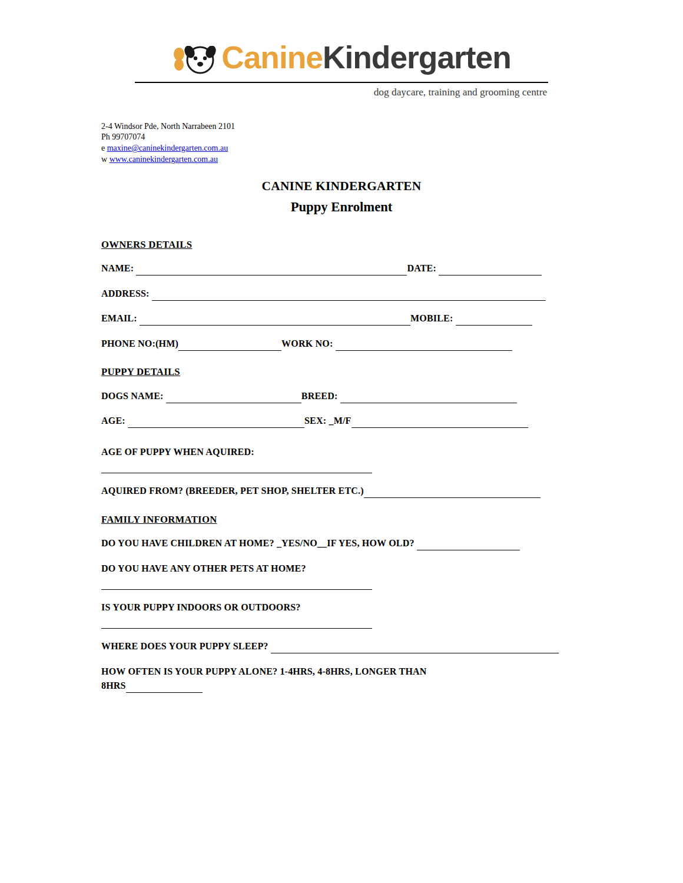Canine Kindergarten
dog daycare, training and grooming centre
2-4 Windsor Pde, North Narrabeen 2101
Ph 99707074
e maxine@caninekindergarten.com.au
w www.caninekindergarten.com.au
CANINE KINDERGARTEN
Puppy Enrolment
OWNERS DETAILS
NAME: DATE:
ADDRESS:
EMAIL: MOBILE:
PHONE NO:(HM) WORK NO:
PUPPY DETAILS
DOGS NAME: BREED:
AGE: SEX: _M/F
AGE OF PUPPY WHEN AQUIRED:
AQUIRED FROM? (BREEDER, PET SHOP, SHELTER ETC.)
FAMILY INFORMATION
DO YOU HAVE CHILDREN AT HOME? _YES/NO__IF YES, HOW OLD?
DO YOU HAVE ANY OTHER PETS AT HOME?
IS YOUR PUPPY INDOORS OR OUTDOORS?
WHERE DOES YOUR PUPPY SLEEP?
HOW OFTEN IS YOUR PUPPY ALONE? 1-4HRS, 4-8HRS, LONGER THAN
8HRS